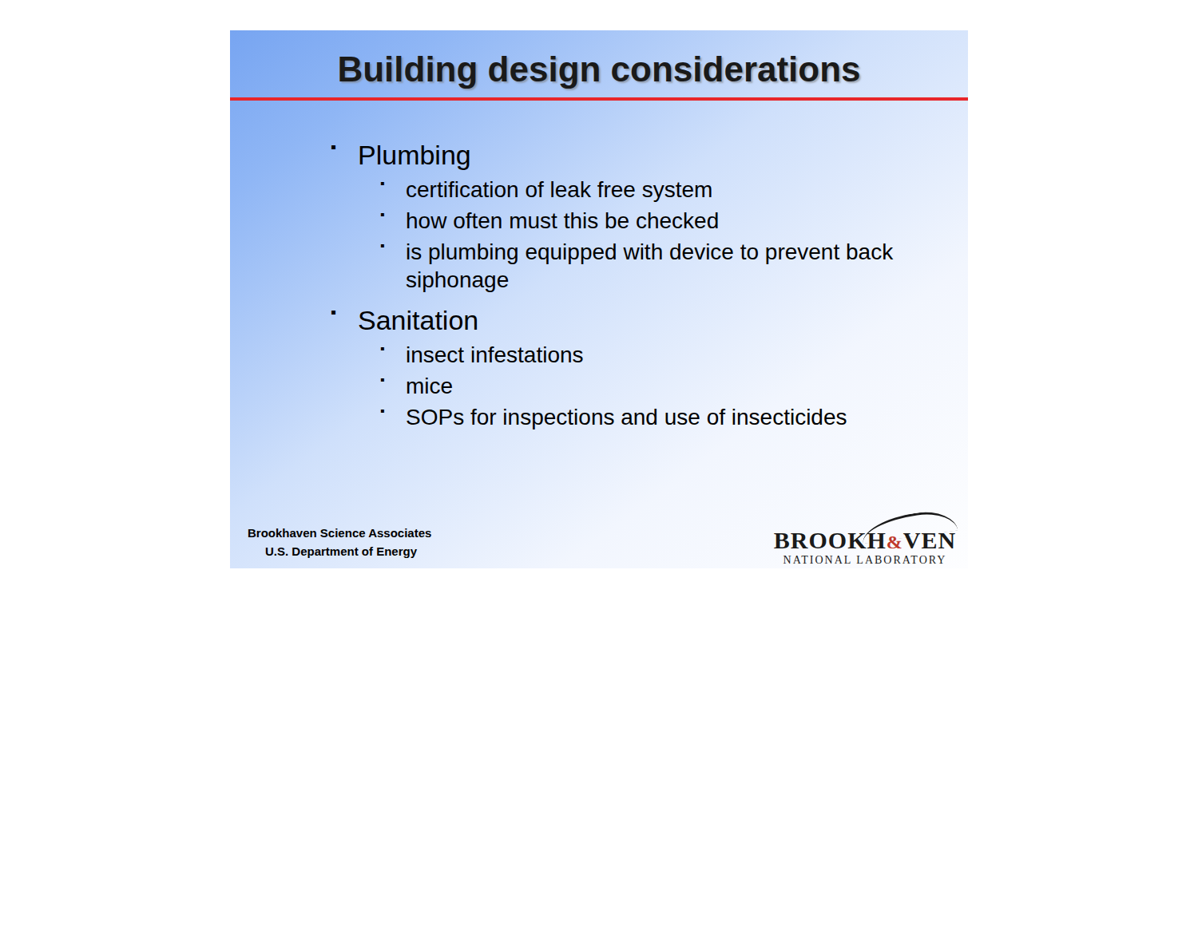Building design considerations
Plumbing
certification of leak free system
how often must this be checked
is plumbing equipped with device to prevent back siphonage
Sanitation
insect infestations
mice
SOPs for inspections and use of insecticides
Brookhaven Science Associates
U.S. Department of Energy
BROOKH&VEN
NATIONAL LABORATORY